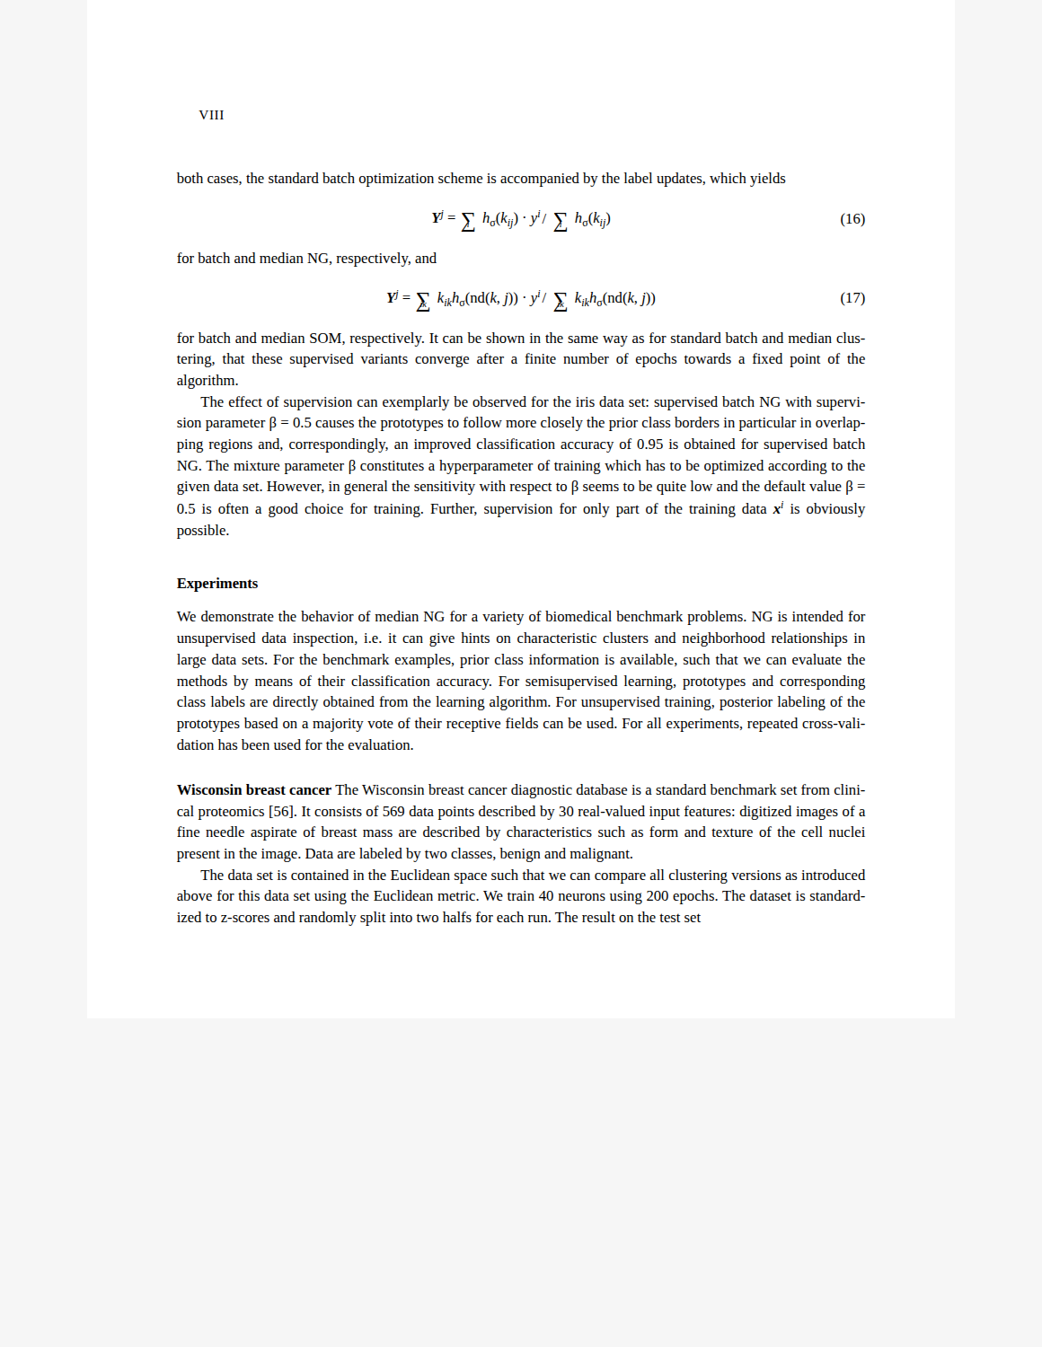VIII
both cases, the standard batch optimization scheme is accompanied by the label updates, which yields
Yj = ∑i hσ(kij) · yi/ ∑i hσ(kij) (16)
for batch and median NG, respectively, and
Yj = ∑ik kik hσ(nd(k, j)) · yi/ ∑ik kik hσ(nd(k, j)) (17)
for batch and median SOM, respectively. It can be shown in the same way as for standard batch and median clustering, that these supervised variants converge after a finite number of epochs towards a fixed point of the algorithm.
The effect of supervision can exemplarly be observed for the iris data set: supervised batch NG with supervision parameter β = 0.5 causes the prototypes to follow more closely the prior class borders in particular in overlapping regions and, correspondingly, an improved classification accuracy of 0.95 is obtained for supervised batch NG. The mixture parameter β constitutes a hyperparameter of training which has to be optimized according to the given data set. However, in general the sensitivity with respect to β seems to be quite low and the default value β = 0.5 is often a good choice for training. Further, supervision for only part of the training data xi is obviously possible.
Experiments
We demonstrate the behavior of median NG for a variety of biomedical benchmark problems. NG is intended for unsupervised data inspection, i.e. it can give hints on characteristic clusters and neighborhood relationships in large data sets. For the benchmark examples, prior class information is available, such that we can evaluate the methods by means of their classification accuracy. For semisupervised learning, prototypes and corresponding class labels are directly obtained from the learning algorithm. For unsupervised training, posterior labeling of the prototypes based on a majority vote of their receptive fields can be used. For all experiments, repeated cross-validation has been used for the evaluation.
Wisconsin breast cancer The Wisconsin breast cancer diagnostic database is a standard benchmark set from clinical proteomics [56]. It consists of 569 data points described by 30 real-valued input features: digitized images of a fine needle aspirate of breast mass are described by characteristics such as form and texture of the cell nuclei present in the image. Data are labeled by two classes, benign and malignant.
The data set is contained in the Euclidean space such that we can compare all clustering versions as introduced above for this data set using the Euclidean metric. We train 40 neurons using 200 epochs. The dataset is standardized to z-scores and randomly split into two halfs for each run. The result on the test set